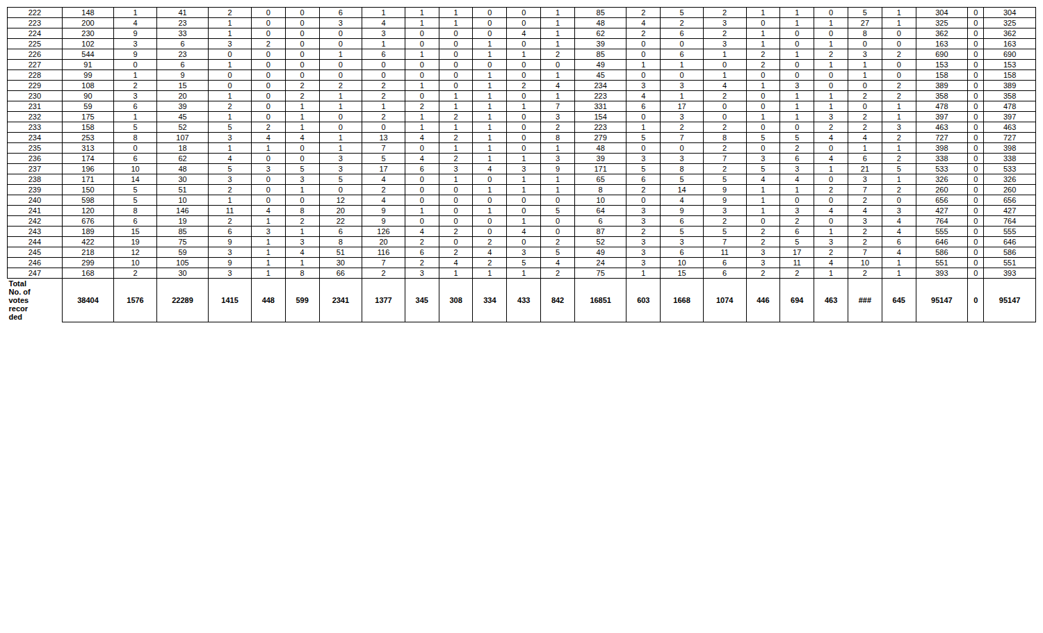| 222 | 148 | 1 | 41 | 2 | 0 | 0 | 6 | 1 | 1 | 1 | 0 | 0 | 1 | 85 | 2 | 5 | 2 | 1 | 1 | 0 | 5 | 1 | 304 | 0 | 304 |
| 223 | 200 | 4 | 23 | 1 | 0 | 0 | 3 | 4 | 1 | 1 | 0 | 0 | 1 | 48 | 4 | 2 | 3 | 0 | 1 | 1 | 27 | 1 | 325 | 0 | 325 |
| 224 | 230 | 9 | 33 | 1 | 0 | 0 | 0 | 3 | 0 | 0 | 0 | 4 | 1 | 62 | 2 | 6 | 2 | 1 | 0 | 0 | 8 | 0 | 362 | 0 | 362 |
| 225 | 102 | 3 | 6 | 3 | 2 | 0 | 0 | 1 | 0 | 0 | 1 | 0 | 1 | 39 | 0 | 0 | 3 | 1 | 0 | 1 | 0 | 0 | 163 | 0 | 163 |
| 226 | 544 | 9 | 23 | 0 | 0 | 0 | 1 | 6 | 1 | 0 | 1 | 1 | 2 | 85 | 0 | 6 | 1 | 2 | 1 | 2 | 3 | 2 | 690 | 0 | 690 |
| 227 | 91 | 0 | 6 | 1 | 0 | 0 | 0 | 0 | 0 | 0 | 0 | 0 | 0 | 49 | 1 | 1 | 0 | 2 | 0 | 1 | 1 | 0 | 153 | 0 | 153 |
| 228 | 99 | 1 | 9 | 0 | 0 | 0 | 0 | 0 | 0 | 0 | 1 | 0 | 1 | 45 | 0 | 0 | 1 | 0 | 0 | 0 | 1 | 0 | 158 | 0 | 158 |
| 229 | 108 | 2 | 15 | 0 | 0 | 2 | 2 | 2 | 1 | 0 | 1 | 2 | 4 | 234 | 3 | 3 | 4 | 1 | 3 | 0 | 0 | 2 | 389 | 0 | 389 |
| 230 | 90 | 3 | 20 | 1 | 0 | 2 | 1 | 2 | 0 | 1 | 1 | 0 | 1 | 223 | 4 | 1 | 2 | 0 | 1 | 1 | 2 | 2 | 358 | 0 | 358 |
| 231 | 59 | 6 | 39 | 2 | 0 | 1 | 1 | 1 | 2 | 1 | 1 | 1 | 7 | 331 | 6 | 17 | 0 | 0 | 1 | 1 | 0 | 1 | 478 | 0 | 478 |
| 232 | 175 | 1 | 45 | 1 | 0 | 1 | 0 | 2 | 1 | 2 | 1 | 0 | 3 | 154 | 0 | 3 | 0 | 1 | 1 | 3 | 2 | 1 | 397 | 0 | 397 |
| 233 | 158 | 5 | 52 | 5 | 2 | 1 | 0 | 0 | 1 | 1 | 1 | 0 | 2 | 223 | 1 | 2 | 2 | 0 | 0 | 2 | 2 | 3 | 463 | 0 | 463 |
| 234 | 253 | 8 | 107 | 3 | 4 | 4 | 1 | 13 | 4 | 2 | 1 | 0 | 8 | 279 | 5 | 7 | 8 | 5 | 5 | 4 | 4 | 2 | 727 | 0 | 727 |
| 235 | 313 | 0 | 18 | 1 | 1 | 0 | 1 | 7 | 0 | 1 | 1 | 0 | 1 | 48 | 0 | 0 | 2 | 0 | 2 | 0 | 1 | 1 | 398 | 0 | 398 |
| 236 | 174 | 6 | 62 | 4 | 0 | 0 | 3 | 5 | 4 | 2 | 1 | 1 | 3 | 39 | 3 | 3 | 7 | 3 | 6 | 4 | 6 | 2 | 338 | 0 | 338 |
| 237 | 196 | 10 | 48 | 5 | 3 | 5 | 3 | 17 | 6 | 3 | 4 | 3 | 9 | 171 | 5 | 8 | 2 | 5 | 3 | 1 | 21 | 5 | 533 | 0 | 533 |
| 238 | 171 | 14 | 30 | 3 | 0 | 3 | 5 | 4 | 0 | 1 | 0 | 1 | 1 | 65 | 6 | 5 | 5 | 4 | 4 | 0 | 3 | 1 | 326 | 0 | 326 |
| 239 | 150 | 5 | 51 | 2 | 0 | 1 | 0 | 2 | 0 | 0 | 1 | 1 | 1 | 8 | 2 | 14 | 9 | 1 | 1 | 2 | 7 | 2 | 260 | 0 | 260 |
| 240 | 598 | 5 | 10 | 1 | 0 | 0 | 12 | 4 | 0 | 0 | 0 | 0 | 0 | 10 | 0 | 4 | 9 | 1 | 0 | 0 | 2 | 0 | 656 | 0 | 656 |
| 241 | 120 | 8 | 146 | 11 | 4 | 8 | 20 | 9 | 1 | 0 | 1 | 0 | 5 | 64 | 3 | 9 | 3 | 1 | 3 | 4 | 4 | 3 | 427 | 0 | 427 |
| 242 | 676 | 6 | 19 | 2 | 1 | 2 | 22 | 9 | 0 | 0 | 0 | 1 | 0 | 6 | 3 | 6 | 2 | 0 | 2 | 0 | 3 | 4 | 764 | 0 | 764 |
| 243 | 189 | 15 | 85 | 6 | 3 | 1 | 6 | 126 | 4 | 2 | 0 | 4 | 0 | 87 | 2 | 5 | 5 | 2 | 6 | 1 | 2 | 4 | 555 | 0 | 555 |
| 244 | 422 | 19 | 75 | 9 | 1 | 3 | 8 | 20 | 2 | 0 | 2 | 0 | 2 | 52 | 3 | 3 | 7 | 2 | 5 | 3 | 2 | 6 | 646 | 0 | 646 |
| 245 | 218 | 12 | 59 | 3 | 1 | 4 | 51 | 116 | 6 | 2 | 4 | 3 | 5 | 49 | 3 | 6 | 11 | 3 | 17 | 2 | 7 | 4 | 586 | 0 | 586 |
| 246 | 299 | 10 | 105 | 9 | 1 | 1 | 30 | 7 | 2 | 4 | 2 | 5 | 4 | 24 | 3 | 10 | 6 | 3 | 11 | 4 | 10 | 1 | 551 | 0 | 551 |
| 247 | 168 | 2 | 30 | 3 | 1 | 8 | 66 | 2 | 3 | 1 | 1 | 1 | 2 | 75 | 1 | 15 | 6 | 2 | 2 | 1 | 2 | 1 | 393 | 0 | 393 |
| Total No. of votes recor ded | 38404 | 1576 | 22289 | 1415 | 448 | 599 | 2341 | 1377 | 345 | 308 | 334 | 433 | 842 | 16851 | 603 | 1668 | 1074 | 446 | 694 | 463 | ### | 645 | 95147 | 0 | 95147 |